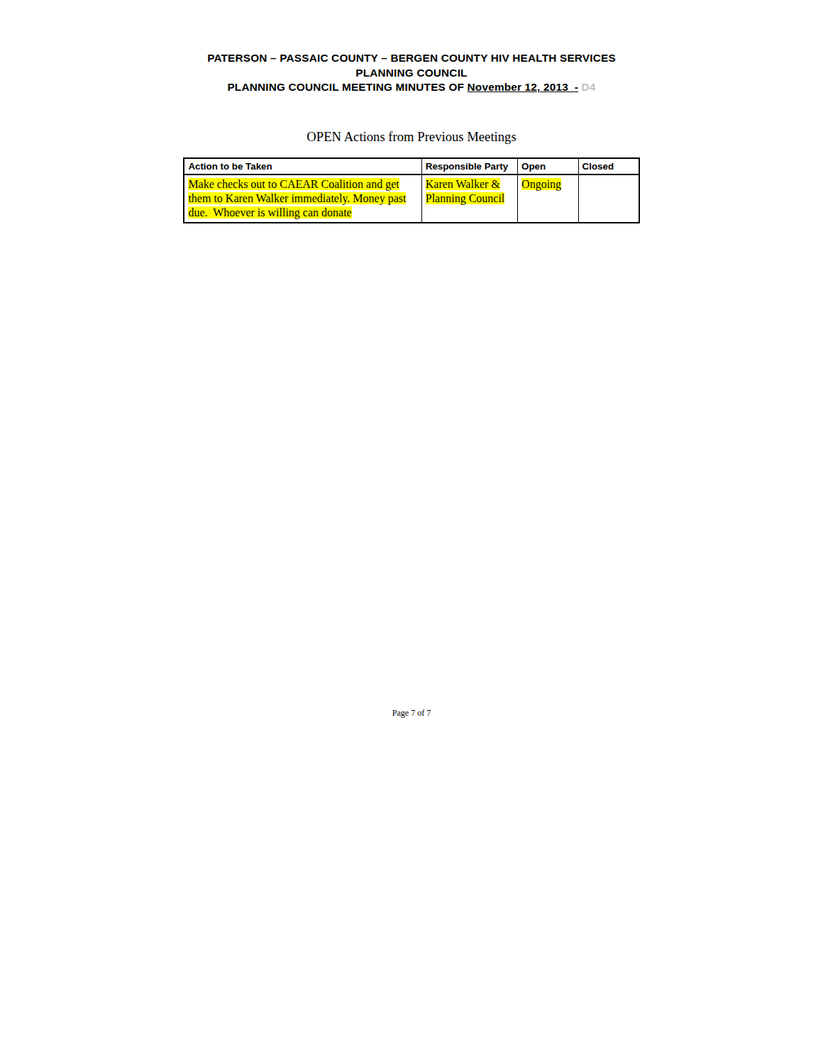PATERSON – PASSAIC COUNTY – BERGEN COUNTY HIV HEALTH SERVICES PLANNING COUNCIL
PLANNING COUNCIL MEETING MINUTES OF November 12, 2013 - D4
OPEN Actions from Previous Meetings
| Action to be Taken | Responsible Party | Open | Closed |
| --- | --- | --- | --- |
| Make checks out to CAEAR Coalition and get them to Karen Walker immediately. Money past due. Whoever is willing can donate | Karen Walker & Planning Council | Ongoing | |
Page 7 of 7